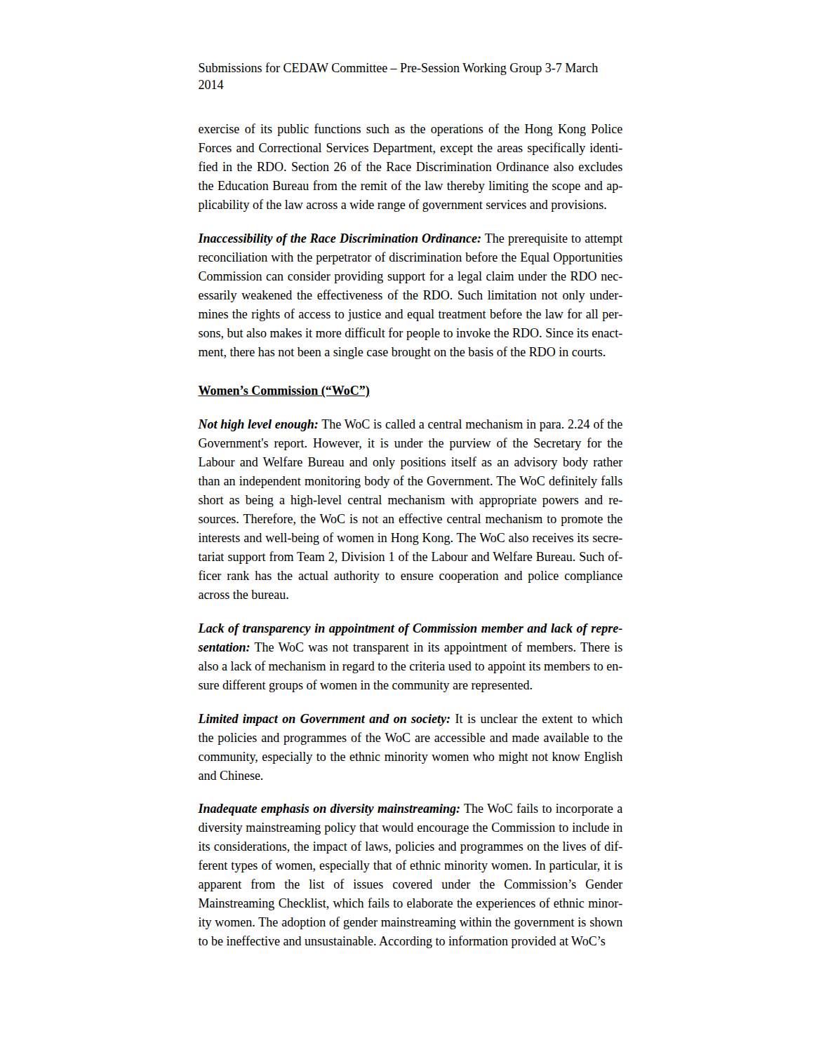Submissions for CEDAW Committee – Pre-Session Working Group 3-7 March 2014
exercise of its public functions such as the operations of the Hong Kong Police Forces and Correctional Services Department, except the areas specifically identified in the RDO. Section 26 of the Race Discrimination Ordinance also excludes the Education Bureau from the remit of the law thereby limiting the scope and applicability of the law across a wide range of government services and provisions.
Inaccessibility of the Race Discrimination Ordinance: The prerequisite to attempt reconciliation with the perpetrator of discrimination before the Equal Opportunities Commission can consider providing support for a legal claim under the RDO necessarily weakened the effectiveness of the RDO. Such limitation not only undermines the rights of access to justice and equal treatment before the law for all persons, but also makes it more difficult for people to invoke the RDO. Since its enactment, there has not been a single case brought on the basis of the RDO in courts.
Women’s Commission (“WoC”)
Not high level enough: The WoC is called a central mechanism in para. 2.24 of the Government's report. However, it is under the purview of the Secretary for the Labour and Welfare Bureau and only positions itself as an advisory body rather than an independent monitoring body of the Government. The WoC definitely falls short as being a high-level central mechanism with appropriate powers and resources. Therefore, the WoC is not an effective central mechanism to promote the interests and well-being of women in Hong Kong. The WoC also receives its secretariat support from Team 2, Division 1 of the Labour and Welfare Bureau. Such officer rank has the actual authority to ensure cooperation and police compliance across the bureau.
Lack of transparency in appointment of Commission member and lack of representation: The WoC was not transparent in its appointment of members. There is also a lack of mechanism in regard to the criteria used to appoint its members to ensure different groups of women in the community are represented.
Limited impact on Government and on society: It is unclear the extent to which the policies and programmes of the WoC are accessible and made available to the community, especially to the ethnic minority women who might not know English and Chinese.
Inadequate emphasis on diversity mainstreaming: The WoC fails to incorporate a diversity mainstreaming policy that would encourage the Commission to include in its considerations, the impact of laws, policies and programmes on the lives of different types of women, especially that of ethnic minority women. In particular, it is apparent from the list of issues covered under the Commission’s Gender Mainstreaming Checklist, which fails to elaborate the experiences of ethnic minority women. The adoption of gender mainstreaming within the government is shown to be ineffective and unsustainable. According to information provided at WoC’s